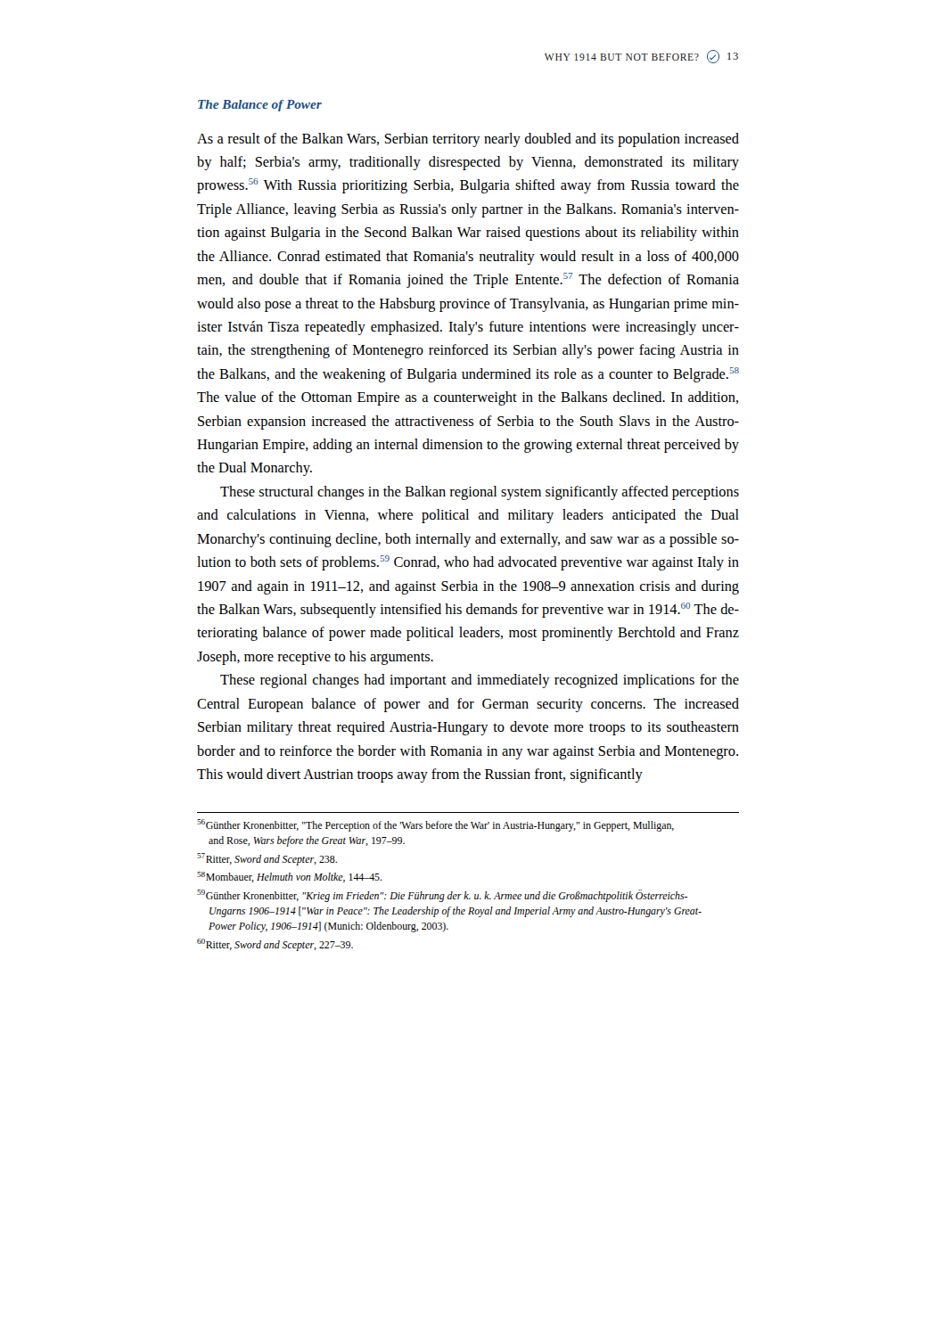Why 1914 but not before? 13
The Balance of Power
As a result of the Balkan Wars, Serbian territory nearly doubled and its population increased by half; Serbia's army, traditionally disrespected by Vienna, demonstrated its military prowess.56 With Russia prioritizing Serbia, Bulgaria shifted away from Russia toward the Triple Alliance, leaving Serbia as Russia's only partner in the Balkans. Romania's intervention against Bulgaria in the Second Balkan War raised questions about its reliability within the Alliance. Conrad estimated that Romania's neutrality would result in a loss of 400,000 men, and double that if Romania joined the Triple Entente.57 The defection of Romania would also pose a threat to the Habsburg province of Transylvania, as Hungarian prime minister István Tisza repeatedly emphasized. Italy's future intentions were increasingly uncertain, the strengthening of Montenegro reinforced its Serbian ally's power facing Austria in the Balkans, and the weakening of Bulgaria undermined its role as a counter to Belgrade.58 The value of the Ottoman Empire as a counterweight in the Balkans declined. In addition, Serbian expansion increased the attractiveness of Serbia to the South Slavs in the Austro-Hungarian Empire, adding an internal dimension to the growing external threat perceived by the Dual Monarchy.
These structural changes in the Balkan regional system significantly affected perceptions and calculations in Vienna, where political and military leaders anticipated the Dual Monarchy's continuing decline, both internally and externally, and saw war as a possible solution to both sets of problems.59 Conrad, who had advocated preventive war against Italy in 1907 and again in 1911–12, and against Serbia in the 1908–9 annexation crisis and during the Balkan Wars, subsequently intensified his demands for preventive war in 1914.60 The deteriorating balance of power made political leaders, most prominently Berchtold and Franz Joseph, more receptive to his arguments.
These regional changes had important and immediately recognized implications for the Central European balance of power and for German security concerns. The increased Serbian military threat required Austria-Hungary to devote more troops to its southeastern border and to reinforce the border with Romania in any war against Serbia and Montenegro. This would divert Austrian troops away from the Russian front, significantly
56 Günther Kronenbitter, "The Perception of the 'Wars before the War' in Austria-Hungary," in Geppert, Mulligan, and Rose, Wars before the Great War, 197–99.
57 Ritter, Sword and Scepter, 238.
58 Mombauer, Helmuth von Moltke, 144–45.
59 Günther Kronenbitter, "Krieg im Frieden": Die Führung der k. u. k. Armee und die Großmachtpolitik Österreichs- Ungarns 1906–1914 ["War in Peace": The Leadership of the Royal and Imperial Army and Austro-Hungary's Great- Power Policy, 1906–1914] (Munich: Oldenbourg, 2003).
60 Ritter, Sword and Scepter, 227–39.